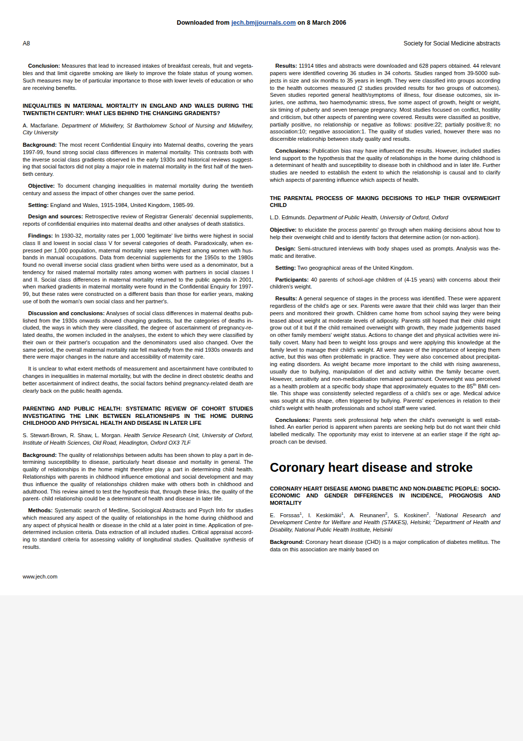Downloaded from jech.bmjjournals.com on 8 March 2006
A8 Society for Social Medicine abstracts
Conclusion: Measures that lead to increased intakes of breakfast cereals, fruit and vegetables and that limit cigarette smoking are likely to improve the folate status of young women. Such measures may be of particular importance to those with lower levels of education or who are receiving benefits.
Inequalities in maternal mortality in England and Wales during the twentieth century: what lies behind the changing gradients?
A. Macfarlane. Department of Midwifery, St Bartholomew School of Nursing and Midwifery, City University
Background: The most recent Confidential Enquiry into Maternal deaths, covering the years 1997-99, found strong social class differences in maternal mortality. This contrasts both with the inverse social class gradients observed in the early 1930s and historical reviews suggesting that social factors did not play a major role in maternal mortality in the first half of the twentieth century.
Objective: To document changing inequalities in maternal mortality during the twentieth century and assess the impact of other changes over the same period.
Setting: England and Wales, 1915-1984, United Kingdom, 1985-99.
Design and sources: Retrospective review of Registrar Generals' decennial supplements, reports of confidential enquiries into maternal deaths and other analyses of death statistics.
Findings: In 1930-32, mortality rates per 1,000 'legitimate' live births were highest in social class II and lowest in social class V for several categories of death. Paradoxically, when expressed per 1,000 population, maternal mortality rates were highest among women with husbands in manual occupations. Data from decennial supplements for the 1950s to the 1980s found no overall inverse social class gradient when births were used as a denominator, but a tendency for raised maternal mortality rates among women with partners in social classes I and II. Social class differences in maternal mortality returned to the public agenda in 2001, when marked gradients in maternal mortality were found in the Confidential Enquiry for 1997-99, but these rates were constructed on a different basis than those for earlier years, making use of both the woman's own social class and her partner's.
Discussion and conclusions: Analyses of social class differences in maternal deaths published from the 1930s onwards showed changing gradients, but the categories of deaths included, the ways in which they were classified, the degree of ascertainment of pregnancy-related deaths, the women included in the analyses, the extent to which they were classified by their own or their partner's occupation and the denominators used also changed. Over the same period, the overall maternal mortality rate fell markedly from the mid 1930s onwards and there were major changes in the nature and accessibility of maternity care.
It is unclear to what extent methods of measurement and ascertainment have contributed to changes in inequalities in maternal mortality, but with the decline in direct obstetric deaths and better ascertainment of indirect deaths, the social factors behind pregnancy-related death are clearly back on the public health agenda.
Parenting and public health: systematic review of cohort studies investigating the link between relationships in the home during childhood and physical health and disease in later life
S. Stewart-Brown, R. Shaw, L. Morgan. Health Service Research Unit, University of Oxford, Institute of Health Sciences, Old Road, Headington, Oxford OX3 7LF
Background: The quality of relationships between adults has been shown to play a part in determining susceptibility to disease, particularly heart disease and mortality in general. The quality of relationships in the home might therefore play a part in determining child health. Relationships with parents in childhood influence emotional and social development and may thus influence the quality of relationships children make with others both in childhood and adulthood. This review aimed to test the hypothesis that, through these links, the quality of the parent- child relationship could be a determinant of health and disease in later life.
Methods: Systematic search of Medline, Sociological Abstracts and Psych Info for studies which measured any aspect of the quality of relationships in the home during childhood and any aspect of physical health or disease in the child at a later point in time. Application of pre-determined inclusion criteria. Data extraction of all included studies. Critical appraisal according to standard criteria for assessing validity of longitudinal studies. Qualitative synthesis of results.
Results: 11914 titles and abstracts were downloaded and 628 papers obtained. 44 relevant papers were identified covering 36 studies in 34 cohorts. Studies ranged from 39-5000 subjects in size and six months to 35 years in length. They were classified into groups according to the health outcomes measured (2 studies provided results for two groups of outcomes). Seven studies reported general health/symptoms of illness, four disease outcomes, six injuries, one asthma, two haemodynamic stress, five some aspect of growth, height or weight, six timing of puberty and seven teenage pregnancy. Most studies focused on conflict, hostility and criticism, but other aspects of parenting were covered. Results were classified as positive, partially positive, no relationship or negative as follows: positive:22; partially positive:8; no association:10; negative association:1. The quality of studies varied, however there was no discernible relationship between study quality and results.
Conclusions: Publication bias may have influenced the results. However, included studies lend support to the hypothesis that the quality of relationships in the home during childhood is a determinant of health and susceptibility to disease both in childhood and in later life. Further studies are needed to establish the extent to which the relationship is causal and to clarify which aspects of parenting influence which aspects of health.
The parental process of making decisions to help their overweight child
L.D. Edmunds. Department of Public Health, University of Oxford, Oxford
Objective: to elucidate the process parents' go through when making decisions about how to help their overweight child and to identify factors that determine action (or non-action).
Design: Semi-structured interviews with body shapes used as prompts. Analysis was thematic and iterative.
Setting: Two geographical areas of the United Kingdom.
Participants: 40 parents of school-age children of (4-15 years) with concerns about their children's weight.
Results: A general sequence of stages in the process was identified. These were apparent regardless of the child's age or sex. Parents were aware that their child was larger than their peers and monitored their growth. Children came home from school saying they were being teased about weight at moderate levels of adiposity. Parents still hoped that their child might grow out of it but if the child remained overweight with growth, they made judgements based on other family members' weight status. Actions to change diet and physical activities were initially covert. Many had been to weight loss groups and were applying this knowledge at the family level to manage their child's weight. All were aware of the importance of keeping them active, but this was often problematic in practice. They were also concerned about precipitating eating disorders. As weight became more important to the child with rising awareness, usually due to bullying, manipulation of diet and activity within the family became overt. However, sensitivity and non-medicalisation remained paramount. Overweight was perceived as a health problem at a specific body shape that approximately equates to the 85th BMI centile. This shape was consistently selected regardless of a child's sex or age. Medical advice was sought at this shape, often triggered by bullying. Parents' experiences in relation to their child's weight with health professionals and school staff were varied.
Conclusions: Parents seek professional help when the child's overweight is well established. An earlier period is apparent when parents are seeking help but do not want their child labelled medically. The opportunity may exist to intervene at an earlier stage if the right approach can be devised.
Coronary heart disease and stroke
Coronary heart disease among diabetic and non-diabetic people: socio-economic and gender differences in incidence, prognosis and mortality
E. Forssas1, I. Keskimäki1, A. Reunanen2, S. Koskinen2. 1National Research and Development Centre for Welfare and Health (STAKES), Helsinki; 2Department of Health and Disability, National Public Health Institute, Helsinki
Background: Coronary heart disease (CHD) is a major complication of diabetes mellitus. The data on this association are mainly based on
www.jech.com